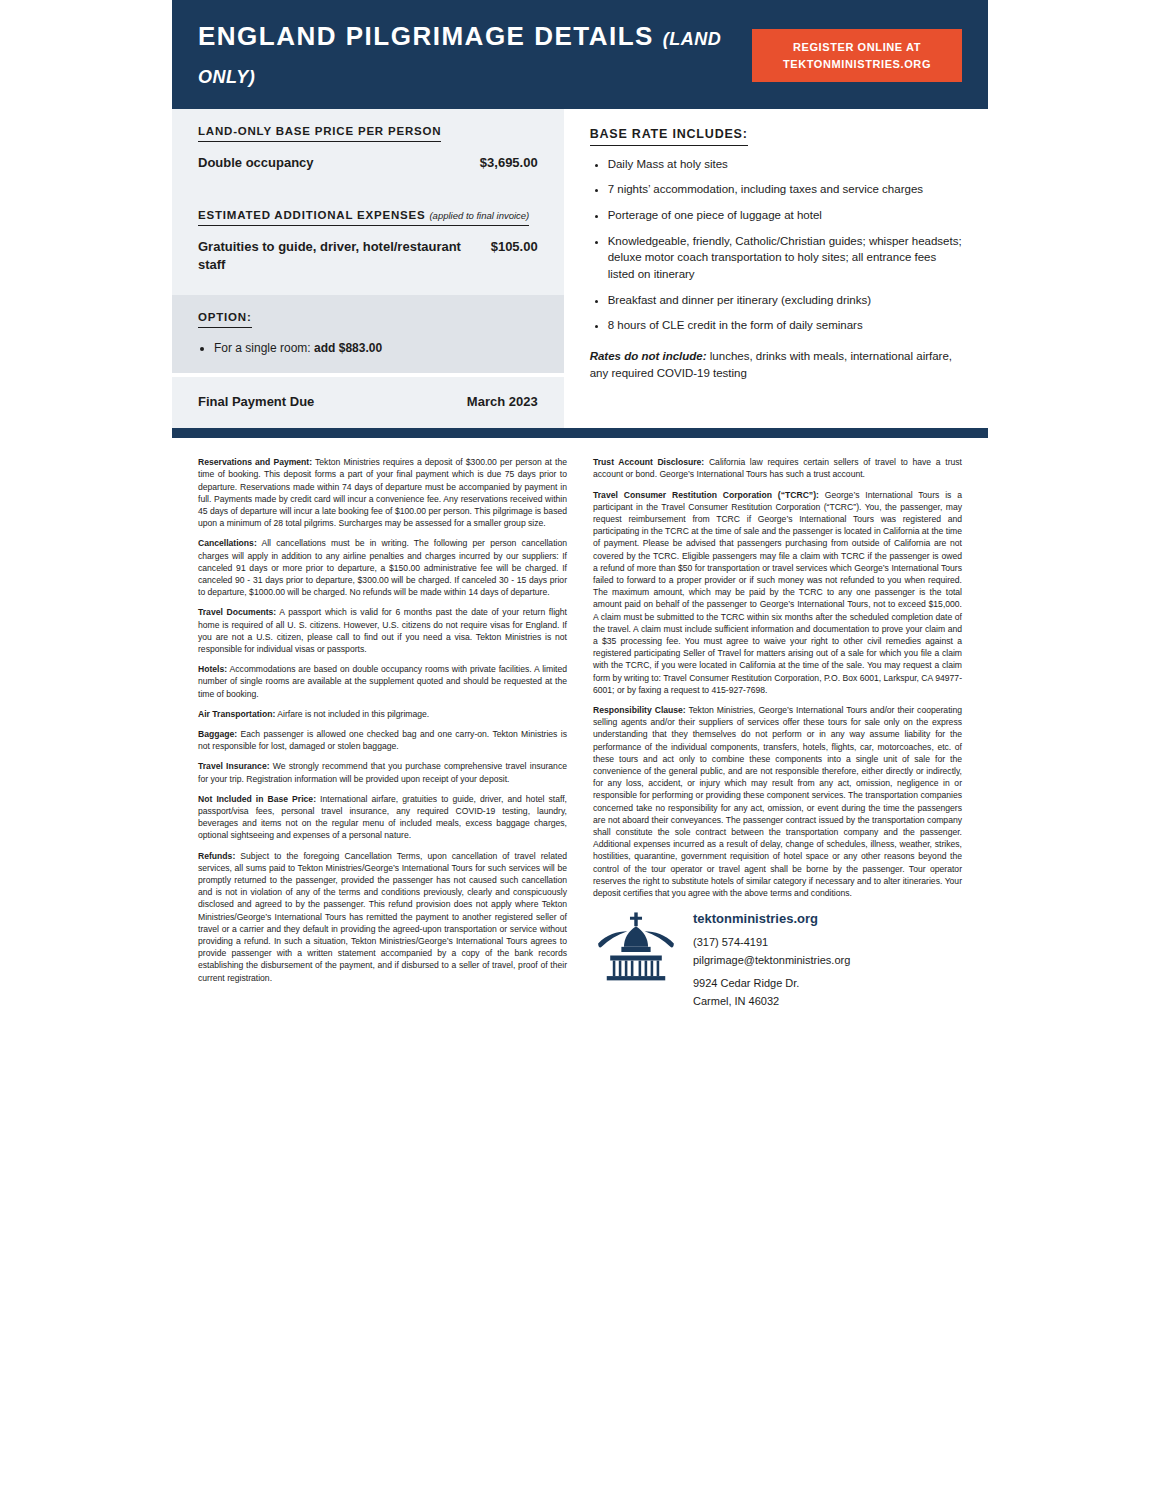England Pilgrimage Details (Land Only)
Register Online at
TektonMinistries.org
Land-Only Base Price Per Person
Double occupancy$3,695.00
Estimated Additional Expenses (applied to final invoice)
Gratuities to guide, driver, hotel/restaurant staff$105.00
Option:
For a single room: add $883.00
Final Payment Due March 2023
Base Rate Includes:
Daily Mass at holy sites
7 nights’ accommodation, including taxes and service charges
Porterage of one piece of luggage at hotel
Knowledgeable, friendly, Catholic/Christian guides; whisper headsets; deluxe motor coach transportation to holy sites; all entrance fees listed on itinerary
Breakfast and dinner per itinerary (excluding drinks)
8 hours of CLE credit in the form of daily seminars
Rates do not include: lunches, drinks with meals, international airfare, any required COVID-19 testing
Reservations and Payment: Tekton Ministries requires a deposit of $300.00 per person at the time of booking. This deposit forms a part of your final payment which is due 75 days prior to departure. Reservations made within 74 days of departure must be accompanied by payment in full. Payments made by credit card will incur a convenience fee. Any reservations received within 45 days of departure will incur a late booking fee of $100.00 per person. This pilgrimage is based upon a minimum of 28 total pilgrims. Surcharges may be assessed for a smaller group size.
Cancellations: All cancellations must be in writing. The following per person cancellation charges will apply in addition to any airline penalties and charges incurred by our suppliers: If canceled 91 days or more prior to departure, a $150.00 administrative fee will be charged. If canceled 90 - 31 days prior to departure, $300.00 will be charged. If canceled 30 - 15 days prior to departure, $1000.00 will be charged. No refunds will be made within 14 days of departure.
Travel Documents: A passport which is valid for 6 months past the date of your return flight home is required of all U. S. citizens. However, U.S. citizens do not require visas for England. If you are not a U.S. citizen, please call to find out if you need a visa. Tekton Ministries is not responsible for individual visas or passports.
Hotels: Accommodations are based on double occupancy rooms with private facilities. A limited number of single rooms are available at the supplement quoted and should be requested at the time of booking.
Air Transportation: Airfare is not included in this pilgrimage.
Baggage: Each passenger is allowed one checked bag and one carry-on. Tekton Ministries is not responsible for lost, damaged or stolen baggage.
Travel Insurance: We strongly recommend that you purchase comprehensive travel insurance for your trip. Registration information will be provided upon receipt of your deposit.
Not Included in Base Price: International airfare, gratuities to guide, driver, and hotel staff, passport/visa fees, personal travel insurance, any required COVID-19 testing, laundry, beverages and items not on the regular menu of included meals, excess baggage charges, optional sightseeing and expenses of a personal nature.
Refunds: Subject to the foregoing Cancellation Terms, upon cancellation of travel related services, all sums paid to Tekton Ministries/George’s International Tours for such services will be promptly returned to the passenger, provided the passenger has not caused such cancellation and is not in violation of any of the terms and conditions previously, clearly and conspicuously disclosed and agreed to by the passenger. This refund provision does not apply where Tekton Ministries/George’s International Tours has remitted the payment to another registered seller of travel or a carrier and they default in providing the agreed-upon transportation or service without providing a refund. In such a situation, Tekton Ministries/George’s International Tours agrees to provide passenger with a written statement accompanied by a copy of the bank records establishing the disbursement of the payment, and if disbursed to a seller of travel, proof of their current registration.
Trust Account Disclosure: California law requires certain sellers of travel to have a trust account or bond. George’s International Tours has such a trust account.
Travel Consumer Restitution Corporation (“TCRC”): George’s International Tours is a participant in the Travel Consumer Restitution Corporation (“TCRC”). You, the passenger, may request reimbursement from TCRC if George’s International Tours was registered and participating in the TCRC at the time of sale and the passenger is located in California at the time of payment. Please be advised that passengers purchasing from outside of California are not covered by the TCRC. Eligible passengers may file a claim with TCRC if the passenger is owed a refund of more than $50 for transportation or travel services which George’s International Tours failed to forward to a proper provider or if such money was not refunded to you when required. The maximum amount, which may be paid by the TCRC to any one passenger is the total amount paid on behalf of the passenger to George’s International Tours, not to exceed $15,000. A claim must be submitted to the TCRC within six months after the scheduled completion date of the travel. A claim must include sufficient information and documentation to prove your claim and a $35 processing fee. You must agree to waive your right to other civil remedies against a registered participating Seller of Travel for matters arising out of a sale for which you file a claim with the TCRC, if you were located in California at the time of the sale. You may request a claim form by writing to: Travel Consumer Restitution Corporation, P.O. Box 6001, Larkspur, CA 94977-6001; or by faxing a request to 415-927-7698.
Responsibility Clause: Tekton Ministries, George’s International Tours and/or their cooperating selling agents and/or their suppliers of services offer these tours for sale only on the express understanding that they themselves do not perform or in any way assume liability for the performance of the individual components, transfers, hotels, flights, car, motorcoaches, etc. of these tours and act only to combine these components into a single unit of sale for the convenience of the general public, and are not responsible therefore, either directly or indirectly, for any loss, accident, or injury which may result from any act, omission, negligence in or responsible for performing or providing these component services. The transportation companies concerned take no responsibility for any act, omission, or event during the time the passengers are not aboard their conveyances. The passenger contract issued by the transportation company shall constitute the sole contract between the transportation company and the passenger. Additional expenses incurred as a result of delay, change of schedules, illness, weather, strikes, hostilities, quarantine, government requisition of hotel space or any other reasons beyond the control of the tour operator or travel agent shall be borne by the passenger. Tour operator reserves the right to substitute hotels of similar category if necessary and to alter itineraries. Your deposit certifies that you agree with the above terms and conditions.
tektonministries.org
(317) 574-4191
pilgrimage@tektonministries.org
9924 Cedar Ridge Dr.
Carmel, IN 46032